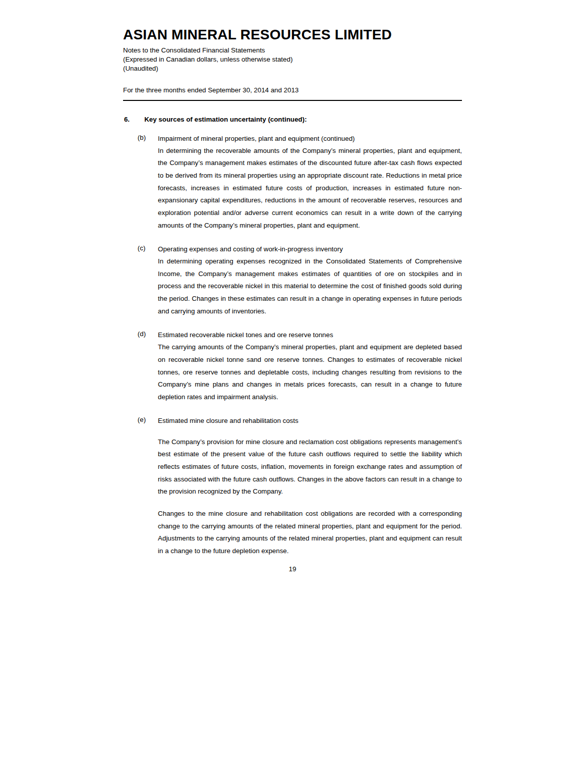ASIAN MINERAL RESOURCES LIMITED
Notes to the Consolidated Financial Statements
(Expressed in Canadian dollars, unless otherwise stated)
(Unaudited)
For the three months ended September 30, 2014 and 2013
6. Key sources of estimation uncertainty (continued):
(b)
Impairment of mineral properties, plant and equipment (continued)
In determining the recoverable amounts of the Company’s mineral properties, plant and equipment, the Company’s management makes estimates of the discounted future after-tax cash flows expected to be derived from its mineral properties using an appropriate discount rate. Reductions in metal price forecasts, increases in estimated future costs of production, increases in estimated future non-expansionary capital expenditures, reductions in the amount of recoverable reserves, resources and exploration potential and/or adverse current economics can result in a write down of the carrying amounts of the Company’s mineral properties, plant and equipment.
(c)
Operating expenses and costing of work-in-progress inventory
In determining operating expenses recognized in the Consolidated Statements of Comprehensive Income, the Company’s management makes estimates of quantities of ore on stockpiles and in process and the recoverable nickel in this material to determine the cost of finished goods sold during the period. Changes in these estimates can result in a change in operating expenses in future periods and carrying amounts of inventories.
(d)
Estimated recoverable nickel tones and ore reserve tonnes
The carrying amounts of the Company’s mineral properties, plant and equipment are depleted based on recoverable nickel tonne sand ore reserve tonnes. Changes to estimates of recoverable nickel tonnes, ore reserve tonnes and depletable costs, including changes resulting from revisions to the Company’s mine plans and changes in metals prices forecasts, can result in a change to future depletion rates and impairment analysis.
(e)
Estimated mine closure and rehabilitation costs
The Company’s provision for mine closure and reclamation cost obligations represents management’s best estimate of the present value of the future cash outflows required to settle the liability which reflects estimates of future costs, inflation, movements in foreign exchange rates and assumption of risks associated with the future cash outflows. Changes in the above factors can result in a change to the provision recognized by the Company.
Changes to the mine closure and rehabilitation cost obligations are recorded with a corresponding change to the carrying amounts of the related mineral properties, plant and equipment for the period. Adjustments to the carrying amounts of the related mineral properties, plant and equipment can result in a change to the future depletion expense.
19